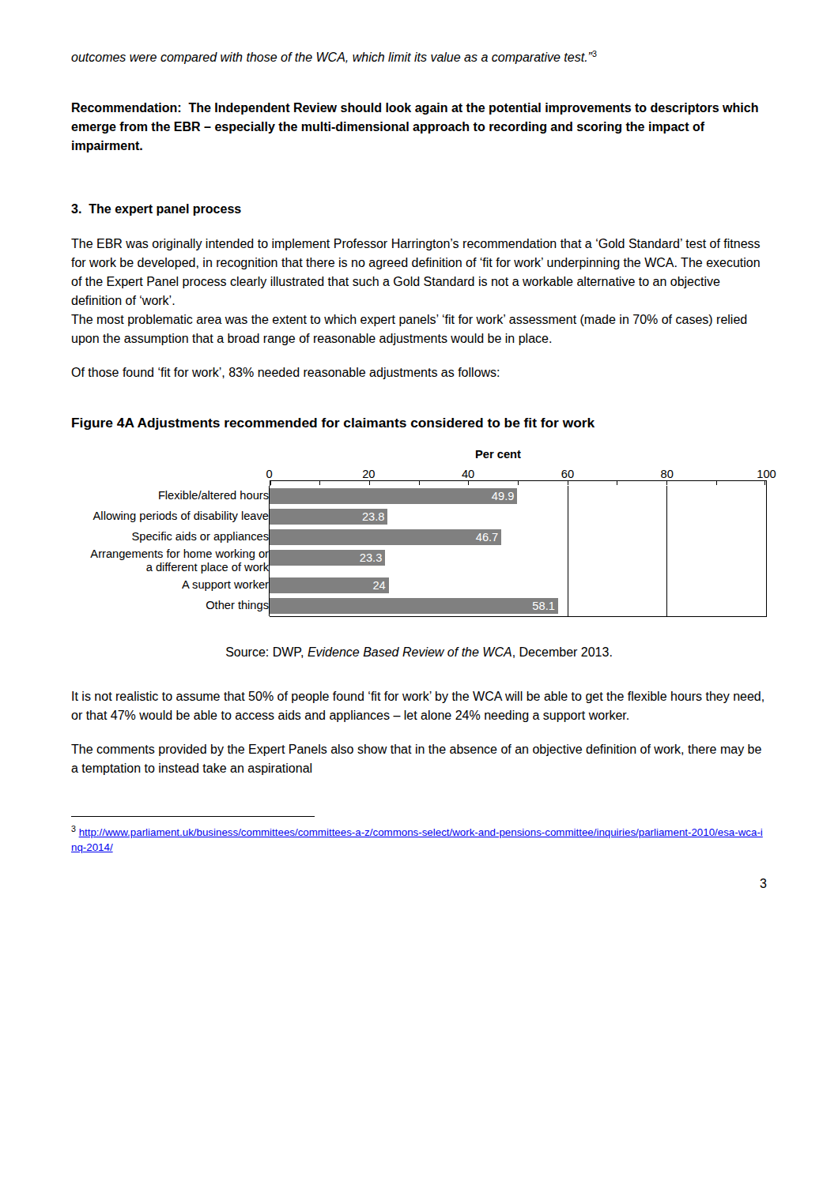outcomes were compared with those of the WCA, which limit its value as a comparative test.”3
Recommendation: The Independent Review should look again at the potential improvements to descriptors which emerge from the EBR – especially the multi-dimensional approach to recording and scoring the impact of impairment.
3. The expert panel process
The EBR was originally intended to implement Professor Harrington’s recommendation that a ‘Gold Standard’ test of fitness for work be developed, in recognition that there is no agreed definition of ‘fit for work’ underpinning the WCA. The execution of the Expert Panel process clearly illustrated that such a Gold Standard is not a workable alternative to an objective definition of ‘work’.
The most problematic area was the extent to which expert panels’ ‘fit for work’ assessment (made in 70% of cases) relied upon the assumption that a broad range of reasonable adjustments would be in place.
Of those found ‘fit for work’, 83% needed reasonable adjustments as follows:
Figure 4A Adjustments recommended for claimants considered to be fit for work
Per cent
| | 0 20 40 60 80 100 |
| Flexible/altered hours | 49.9 |
| Allowing periods of disability leave | 23.8 |
| Specific aids or appliances | 46.7 |
| Arrangements for home working or a different place of work | 23.3 |
| A support worker | 24 |
| Other things | 58.1 |
Source: DWP, Evidence Based Review of the WCA, December 2013.
It is not realistic to assume that 50% of people found ‘fit for work’ by the WCA will be able to get the flexible hours they need, or that 47% would be able to access aids and appliances – let alone 24% needing a support worker.
The comments provided by the Expert Panels also show that in the absence of an objective definition of work, there may be a temptation to instead take an aspirational
3 http://www.parliament.uk/business/committees/committees-a-z/commons-select/work-and-pensions-committee/inquiries/parliament-2010/esa-wca-inq-2014/
3